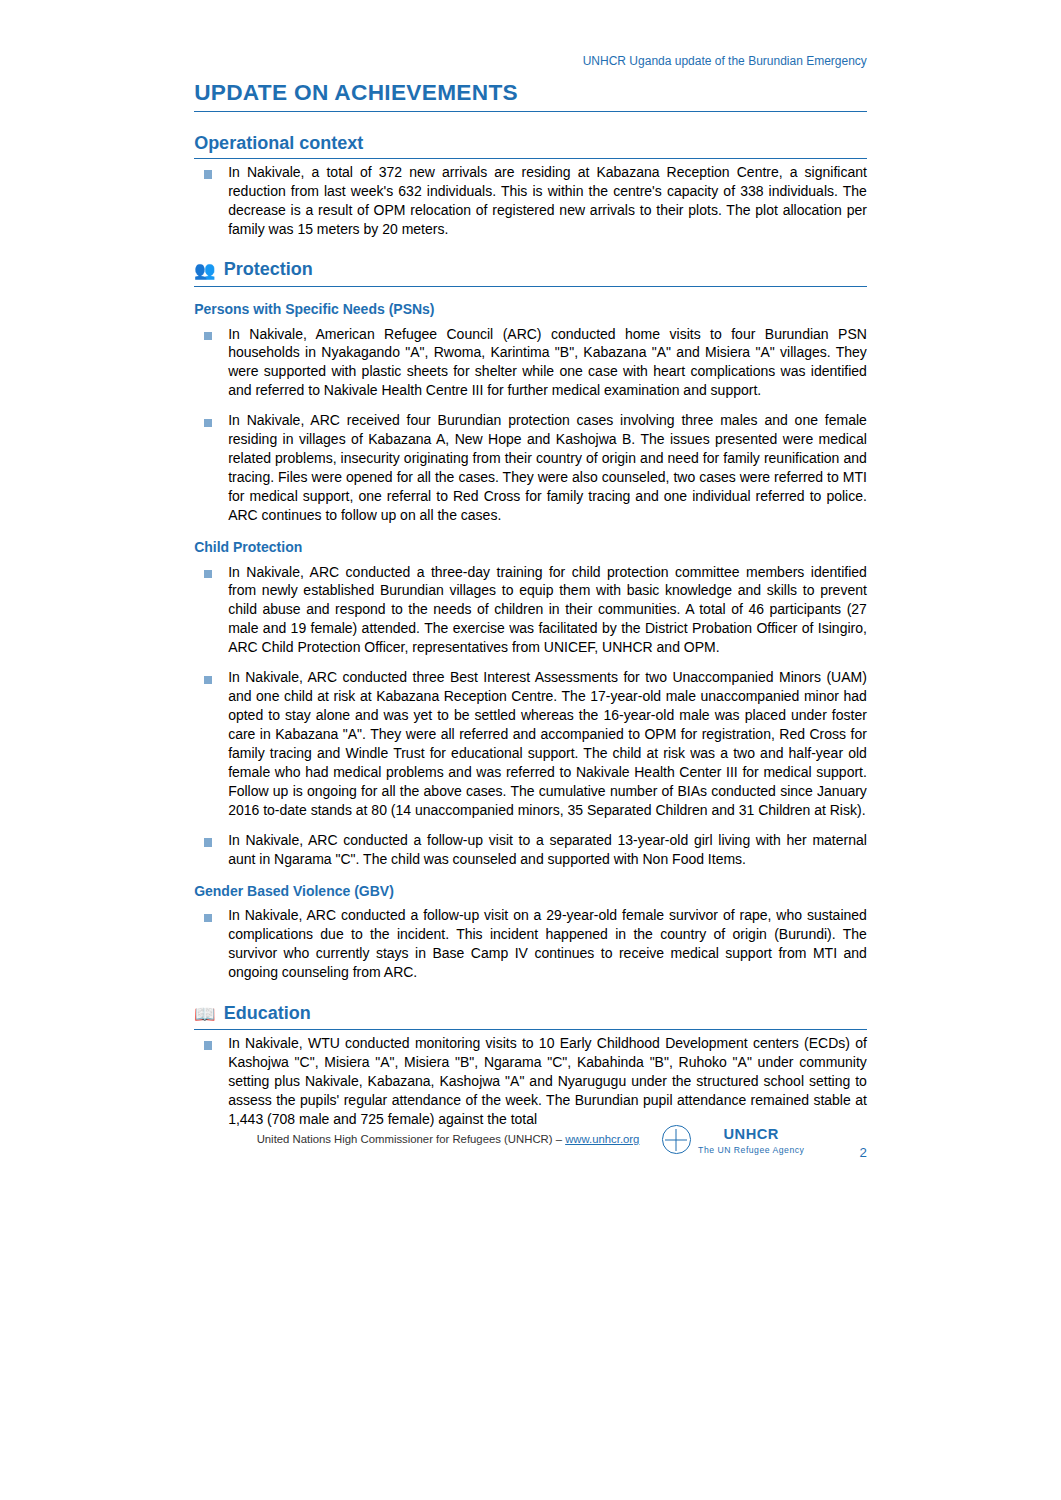UNHCR Uganda update of the Burundian Emergency
UPDATE ON ACHIEVEMENTS
Operational context
In Nakivale, a total of 372 new arrivals are residing at Kabazana Reception Centre, a significant reduction from last week's 632 individuals. This is within the centre's capacity of 338 individuals. The decrease is a result of OPM relocation of registered new arrivals to their plots. The plot allocation per family was 15 meters by 20 meters.
👥Protection
Persons with Specific Needs (PSNs)
In Nakivale, American Refugee Council (ARC) conducted home visits to four Burundian PSN households in Nyakagando "A", Rwoma, Karintima "B", Kabazana "A" and Misiera "A" villages. They were supported with plastic sheets for shelter while one case with heart complications was identified and referred to Nakivale Health Centre III for further medical examination and support.
In Nakivale, ARC received four Burundian protection cases involving three males and one female residing in villages of Kabazana A, New Hope and Kashojwa B. The issues presented were medical related problems, insecurity originating from their country of origin and need for family reunification and tracing. Files were opened for all the cases. They were also counseled, two cases were referred to MTI for medical support, one referral to Red Cross for family tracing and one individual referred to police. ARC continues to follow up on all the cases.
Child Protection
In Nakivale, ARC conducted a three-day training for child protection committee members identified from newly established Burundian villages to equip them with basic knowledge and skills to prevent child abuse and respond to the needs of children in their communities. A total of 46 participants (27 male and 19 female) attended. The exercise was facilitated by the District Probation Officer of Isingiro, ARC Child Protection Officer, representatives from UNICEF, UNHCR and OPM.
In Nakivale, ARC conducted three Best Interest Assessments for two Unaccompanied Minors (UAM) and one child at risk at Kabazana Reception Centre. The 17-year-old male unaccompanied minor had opted to stay alone and was yet to be settled whereas the 16-year-old male was placed under foster care in Kabazana "A". They were all referred and accompanied to OPM for registration, Red Cross for family tracing and Windle Trust for educational support. The child at risk was a two and half-year old female who had medical problems and was referred to Nakivale Health Center III for medical support. Follow up is ongoing for all the above cases. The cumulative number of BIAs conducted since January 2016 to-date stands at 80 (14 unaccompanied minors, 35 Separated Children and 31 Children at Risk).
In Nakivale, ARC conducted a follow-up visit to a separated 13-year-old girl living with her maternal aunt in Ngarama "C". The child was counseled and supported with Non Food Items.
Gender Based Violence (GBV)
In Nakivale, ARC conducted a follow-up visit on a 29-year-old female survivor of rape, who sustained complications due to the incident. This incident happened in the country of origin (Burundi). The survivor who currently stays in Base Camp IV continues to receive medical support from MTI and ongoing counseling from ARC.
📖Education
In Nakivale, WTU conducted monitoring visits to 10 Early Childhood Development centers (ECDs) of Kashojwa "C", Misiera "A", Misiera "B", Ngarama "C", Kabahinda "B", Ruhoko "A" under community setting plus Nakivale, Kabazana, Kashojwa "A" and Nyarugugu under the structured school setting to assess the pupils' regular attendance of the week. The Burundian pupil attendance remained stable at 1,443 (708 male and 725 female) against the total
United Nations High Commissioner for Refugees (UNHCR) – www.unhcr.org UNHCRThe UN Refugee Agency
2